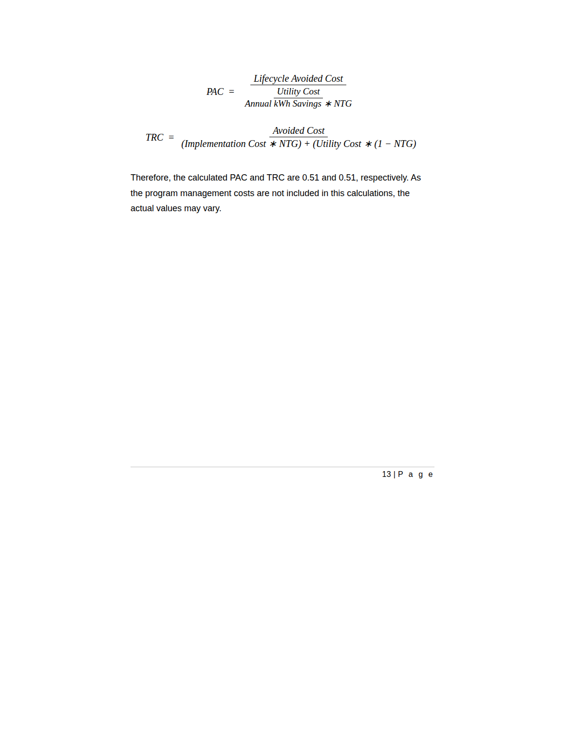PAC = Lifecycle Avoided Cost Utility Cost Annual kWh Savings ∗ NTG
TRC = Avoided Cost (Implementation Cost ∗ NTG) + (Utility Cost ∗ (1 − NTG)
Therefore, the calculated PAC and TRC are 0.51 and 0.51, respectively. As the program management costs are not included in this calculations, the actual values may vary.
13 | P a g e